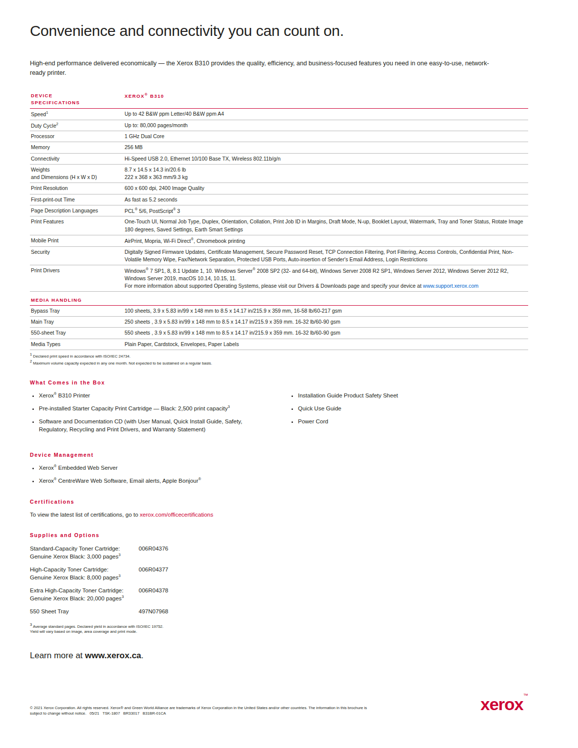Convenience and connectivity you can count on.
High-end performance delivered economically — the Xerox B310 provides the quality, efficiency, and business-focused features you need in one easy-to-use, network-ready printer.
| DEVICE SPECIFICATIONS | XEROX ® B310 |
| --- | --- |
| Speed 1 | Up to 42 B&W ppm Letter/40 B&W ppm A4 |
| Duty Cycle 2 | Up to: 80,000 pages/month |
| Processor | 1 GHz Dual Core |
| Memory | 256 MB |
| Connectivity | Hi-Speed USB 2.0, Ethernet 10/100 Base TX, Wireless 802.11b/g/n |
| Weights and Dimensions (H x W x D) | 8.7 x 14.5 x 14.3 in/20.6 lb 222 x 368 x 363 mm/9.3 kg |
| Print Resolution | 600 x 600 dpi, 2400 Image Quality |
| First-print-out Time | As fast as 5.2 seconds |
| Page Description Languages | PCL ® 5/6, PostScript ® 3 |
| Print Features | One-Touch UI, Normal Job Type, Duplex, Orientation, Collation, Print Job ID in Margins, Draft Mode, N-up, Booklet Layout, Watermark, Tray and Toner Status, Rotate Image 180 degrees, Saved Settings, Earth Smart Settings |
| Mobile Print | AirPrint, Mopria, Wi-Fi Direct ® , Chromebook printing |
| Security | Digitally Signed Firmware Updates, Certificate Management, Secure Password Reset, TCP Connection Filtering, Port Filtering, Access Controls, Confidential Print, Non-Volatile Memory Wipe, Fax/Network Separation, Protected USB Ports, Auto-insertion of Sender's Email Address, Login Restrictions |
| Print Drivers | Windows ® 7 SP1, 8, 8.1 Update 1, 10. Windows Server ® 2008 SP2 (32- and 64-bit), Windows Server 2008 R2 SP1, Windows Server 2012, Windows Server 2012 R2, Windows Server 2019, macOS 10.14, 10.15, 11. For more information about supported Operating Systems, please visit our Drivers & Downloads page and specify your device at www.support.xerox.com |
| MEDIA HANDLING |
| Bypass Tray | 100 sheets, 3.9 x 5.83 in/99 x 148 mm to 8.5 x 14.17 in/215.9 x 359 mm, 16-58 lb/60-217 gsm |
| Main Tray | 250 sheets , 3.9 x 5.83 in/99 x 148 mm to 8.5 x 14.17 in/215.9 x 359 mm. 16-32 lb/60-90 gsm |
| 550-sheet Tray | 550 sheets , 3.9 x 5.83 in/99 x 148 mm to 8.5 x 14.17 in/215.9 x 359 mm. 16-32 lb/60-90 gsm |
| Media Types | Plain Paper, Cardstock, Envelopes, Paper Labels |
1 Declared print speed in accordance with ISO/IEC 24734.
2 Maximum volume capacity expected in any one month. Not expected to be sustained on a regular basis.
What Comes in the Box
Xerox® B310 Printer
Pre-installed Starter Capacity Print Cartridge — Black: 2,500 print capacity3
Software and Documentation CD (with User Manual, Quick Install Guide, Safety, Regulatory, Recycling and Print Drivers, and Warranty Statement)
Installation Guide Product Safety Sheet
Quick Use Guide
Power Cord
Device Management
Xerox® Embedded Web Server
Xerox® CentreWare Web Software, Email alerts, Apple Bonjour®
Certifications
To view the latest list of certifications, go to xerox.com/officecertifications
Supplies and Options
| Standard-Capacity Toner Cartridge: Genuine Xerox Black: 3,000 pages 3 | 006R04376 |
| High-Capacity Toner Cartridge: Genuine Xerox Black: 8,000 pages 3 | 006R04377 |
| Extra High-Capacity Toner Cartridge: Genuine Xerox Black: 20,000 pages 3 | 006R04378 |
| 550 Sheet Tray | 497N07968 |
3 Average standard pages. Declared yield in accordance with ISO/IEC 19752.
Yield will vary based on image, area coverage and print mode.
Learn more at www.xerox.ca.
© 2021 Xerox Corporation. All rights reserved. Xerox® and Green World Alliance are trademarks of Xerox Corporation in the United States and/or other countries. The information in this brochure is subject to change without notice. 05/21 TSK-1807 BR33017 B31BR-01CA
xerox™